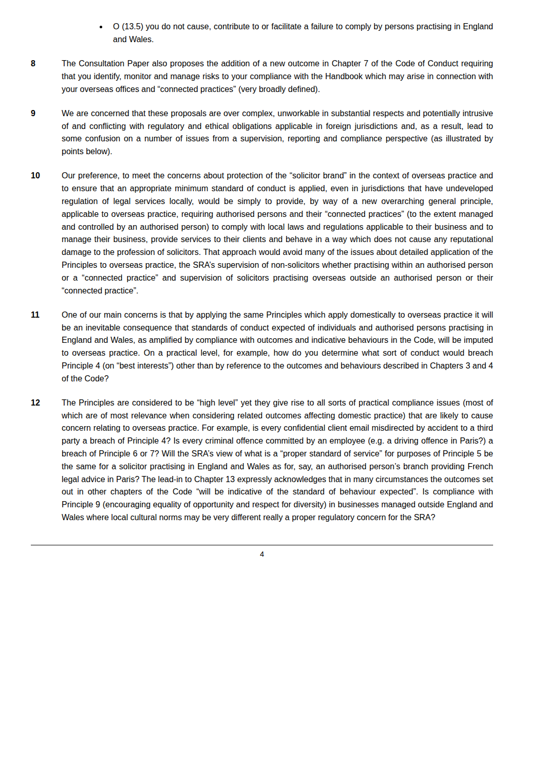O (13.5) you do not cause, contribute to or facilitate a failure to comply by persons practising in England and Wales.
8
The Consultation Paper also proposes the addition of a new outcome in Chapter 7 of the Code of Conduct requiring that you identify, monitor and manage risks to your compliance with the Handbook which may arise in connection with your overseas offices and “connected practices” (very broadly defined).
9
We are concerned that these proposals are over complex, unworkable in substantial respects and potentially intrusive of and conflicting with regulatory and ethical obligations applicable in foreign jurisdictions and, as a result, lead to some confusion on a number of issues from a supervision, reporting and compliance perspective (as illustrated by points below).
10
Our preference, to meet the concerns about protection of the “solicitor brand” in the context of overseas practice and to ensure that an appropriate minimum standard of conduct is applied, even in jurisdictions that have undeveloped regulation of legal services locally, would be simply to provide, by way of a new overarching general principle, applicable to overseas practice, requiring authorised persons and their “connected practices” (to the extent managed and controlled by an authorised person) to comply with local laws and regulations applicable to their business and to manage their business, provide services to their clients and behave in a way which does not cause any reputational damage to the profession of solicitors. That approach would avoid many of the issues about detailed application of the Principles to overseas practice, the SRA’s supervision of non-solicitors whether practising within an authorised person or a “connected practice” and supervision of solicitors practising overseas outside an authorised person or their “connected practice”.
11
One of our main concerns is that by applying the same Principles which apply domestically to overseas practice it will be an inevitable consequence that standards of conduct expected of individuals and authorised persons practising in England and Wales, as amplified by compliance with outcomes and indicative behaviours in the Code, will be imputed to overseas practice. On a practical level, for example, how do you determine what sort of conduct would breach Principle 4 (on “best interests”) other than by reference to the outcomes and behaviours described in Chapters 3 and 4 of the Code?
12
The Principles are considered to be “high level” yet they give rise to all sorts of practical compliance issues (most of which are of most relevance when considering related outcomes affecting domestic practice) that are likely to cause concern relating to overseas practice. For example, is every confidential client email misdirected by accident to a third party a breach of Principle 4? Is every criminal offence committed by an employee (e.g. a driving offence in Paris?) a breach of Principle 6 or 7? Will the SRA’s view of what is a “proper standard of service” for purposes of Principle 5 be the same for a solicitor practising in England and Wales as for, say, an authorised person’s branch providing French legal advice in Paris? The lead-in to Chapter 13 expressly acknowledges that in many circumstances the outcomes set out in other chapters of the Code “will be indicative of the standard of behaviour expected”. Is compliance with Principle 9 (encouraging equality of opportunity and respect for diversity) in businesses managed outside England and Wales where local cultural norms may be very different really a proper regulatory concern for the SRA?
4